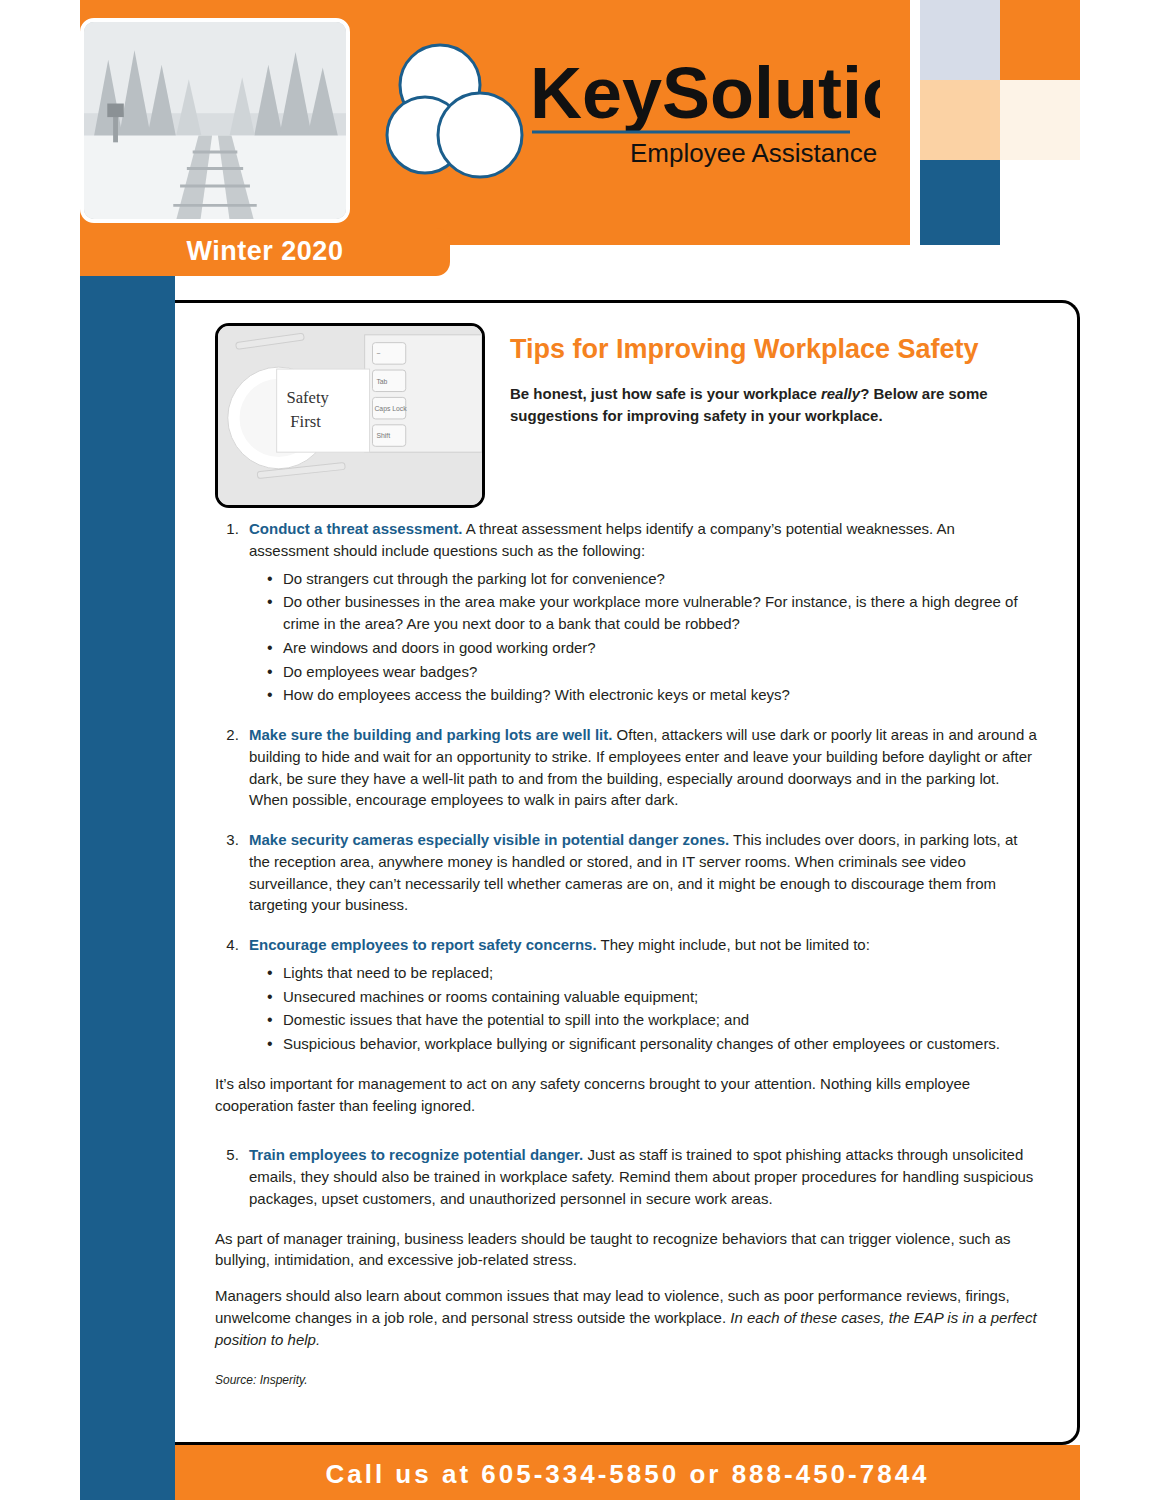KeySolutions Employee Assistance Program
Winter 2020
~ Tab Caps Lock Shift Safety First
Tips for Improving Workplace Safety
Be honest, just how safe is your workplace really? Below are some suggestions for improving safety in your workplace.
Conduct a threat assessment. A threat assessment helps identify a company’s potential weaknesses. An assessment should include questions such as the following:
Do strangers cut through the parking lot for convenience?
Do other businesses in the area make your workplace more vulnerable? For instance, is there a high degree of crime in the area? Are you next door to a bank that could be robbed?
Are windows and doors in good working order?
Do employees wear badges?
How do employees access the building? With electronic keys or metal keys?
Make sure the building and parking lots are well lit. Often, attackers will use dark or poorly lit areas in and around a building to hide and wait for an opportunity to strike. If employees enter and leave your building before daylight or after dark, be sure they have a well-lit path to and from the building, especially around doorways and in the parking lot. When possible, encourage employees to walk in pairs after dark.
Make security cameras especially visible in potential danger zones. This includes over doors, in parking lots, at the reception area, anywhere money is handled or stored, and in IT server rooms. When criminals see video surveillance, they can’t necessarily tell whether cameras are on, and it might be enough to discourage them from targeting your business.
Encourage employees to report safety concerns. They might include, but not be limited to:
Lights that need to be replaced;
Unsecured machines or rooms containing valuable equipment;
Domestic issues that have the potential to spill into the workplace; and
Suspicious behavior, workplace bullying or significant personality changes of other employees or customers.
It’s also important for management to act on any safety concerns brought to your attention. Nothing kills employee cooperation faster than feeling ignored.
Train employees to recognize potential danger. Just as staff is trained to spot phishing attacks through unsolicited emails, they should also be trained in workplace safety. Remind them about proper procedures for handling suspicious packages, upset customers, and unauthorized personnel in secure work areas.
As part of manager training, business leaders should be taught to recognize behaviors that can trigger violence, such as bullying, intimidation, and excessive job-related stress.
Managers should also learn about common issues that may lead to violence, such as poor performance reviews, firings, unwelcome changes in a job role, and personal stress outside the workplace. In each of these cases, the EAP is in a perfect position to help.
Source: Insperity.
Call us at 605-334-5850 or 888-450-7844